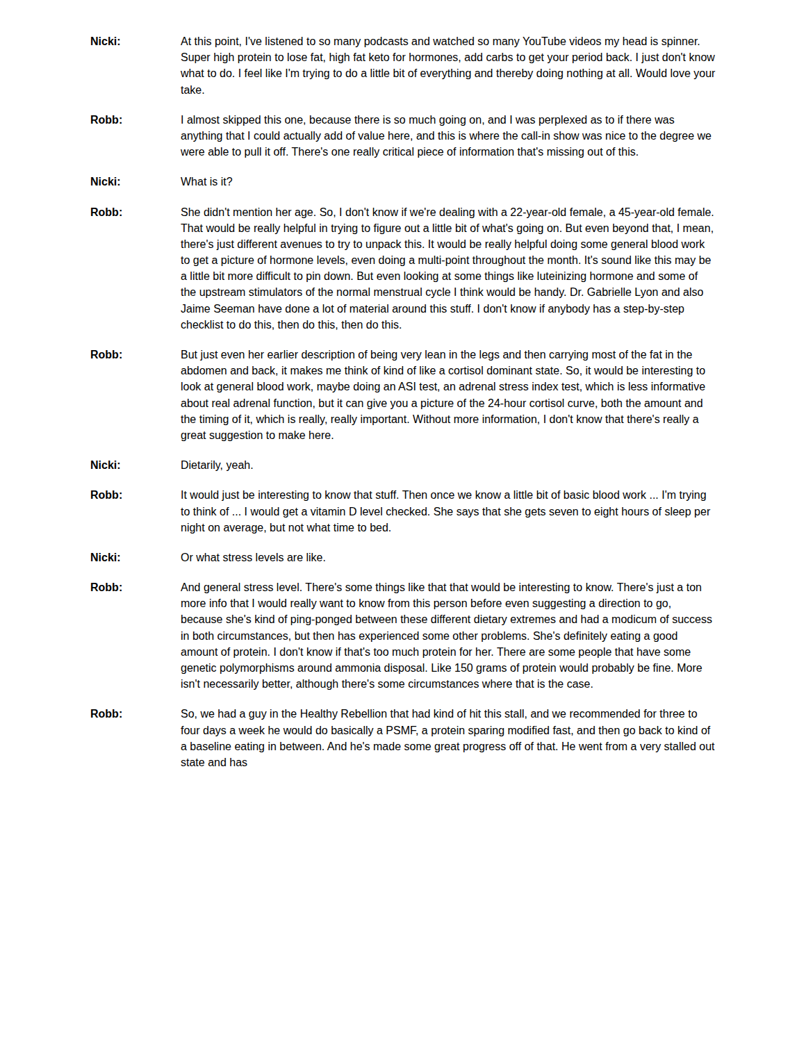Nicki:
At this point, I've listened to so many podcasts and watched so many YouTube videos my head is spinner. Super high protein to lose fat, high fat keto for hormones, add carbs to get your period back. I just don't know what to do. I feel like I'm trying to do a little bit of everything and thereby doing nothing at all. Would love your take.
Robb:
I almost skipped this one, because there is so much going on, and I was perplexed as to if there was anything that I could actually add of value here, and this is where the call-in show was nice to the degree we were able to pull it off. There's one really critical piece of information that's missing out of this.
Nicki:
What is it?
Robb:
She didn't mention her age. So, I don't know if we're dealing with a 22-year-old female, a 45-year-old female. That would be really helpful in trying to figure out a little bit of what's going on. But even beyond that, I mean, there's just different avenues to try to unpack this. It would be really helpful doing some general blood work to get a picture of hormone levels, even doing a multi-point throughout the month. It's sound like this may be a little bit more difficult to pin down. But even looking at some things like luteinizing hormone and some of the upstream stimulators of the normal menstrual cycle I think would be handy. Dr. Gabrielle Lyon and also Jaime Seeman have done a lot of material around this stuff. I don't know if anybody has a step-by-step checklist to do this, then do this, then do this.
Robb:
But just even her earlier description of being very lean in the legs and then carrying most of the fat in the abdomen and back, it makes me think of kind of like a cortisol dominant state. So, it would be interesting to look at general blood work, maybe doing an ASI test, an adrenal stress index test, which is less informative about real adrenal function, but it can give you a picture of the 24-hour cortisol curve, both the amount and the timing of it, which is really, really important. Without more information, I don't know that there's really a great suggestion to make here.
Nicki:
Dietarily, yeah.
Robb:
It would just be interesting to know that stuff. Then once we know a little bit of basic blood work ... I'm trying to think of ... I would get a vitamin D level checked. She says that she gets seven to eight hours of sleep per night on average, but not what time to bed.
Nicki:
Or what stress levels are like.
Robb:
And general stress level. There's some things like that that would be interesting to know. There's just a ton more info that I would really want to know from this person before even suggesting a direction to go, because she's kind of ping-ponged between these different dietary extremes and had a modicum of success in both circumstances, but then has experienced some other problems. She's definitely eating a good amount of protein. I don't know if that's too much protein for her. There are some people that have some genetic polymorphisms around ammonia disposal. Like 150 grams of protein would probably be fine. More isn't necessarily better, although there's some circumstances where that is the case.
Robb:
So, we had a guy in the Healthy Rebellion that had kind of hit this stall, and we recommended for three to four days a week he would do basically a PSMF, a protein sparing modified fast, and then go back to kind of a baseline eating in between. And he's made some great progress off of that. He went from a very stalled out state and has